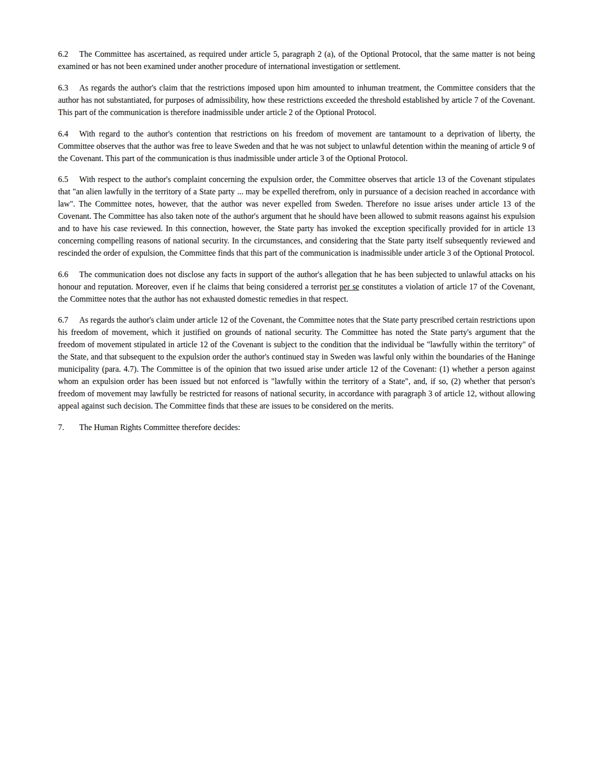6.2 The Committee has ascertained, as required under article 5, paragraph 2 (a), of the Optional Protocol, that the same matter is not being examined or has not been examined under another procedure of international investigation or settlement.
6.3 As regards the author's claim that the restrictions imposed upon him amounted to inhuman treatment, the Committee considers that the author has not substantiated, for purposes of admissibility, how these restrictions exceeded the threshold established by article 7 of the Covenant. This part of the communication is therefore inadmissible under article 2 of the Optional Protocol.
6.4 With regard to the author's contention that restrictions on his freedom of movement are tantamount to a deprivation of liberty, the Committee observes that the author was free to leave Sweden and that he was not subject to unlawful detention within the meaning of article 9 of the Covenant. This part of the communication is thus inadmissible under article 3 of the Optional Protocol.
6.5 With respect to the author's complaint concerning the expulsion order, the Committee observes that article 13 of the Covenant stipulates that "an alien lawfully in the territory of a State party ... may be expelled therefrom, only in pursuance of a decision reached in accordance with law". The Committee notes, however, that the author was never expelled from Sweden. Therefore no issue arises under article 13 of the Covenant. The Committee has also taken note of the author's argument that he should have been allowed to submit reasons against his expulsion and to have his case reviewed. In this connection, however, the State party has invoked the exception specifically provided for in article 13 concerning compelling reasons of national security. In the circumstances, and considering that the State party itself subsequently reviewed and rescinded the order of expulsion, the Committee finds that this part of the communication is inadmissible under article 3 of the Optional Protocol.
6.6 The communication does not disclose any facts in support of the author's allegation that he has been subjected to unlawful attacks on his honour and reputation. Moreover, even if he claims that being considered a terrorist per se constitutes a violation of article 17 of the Covenant, the Committee notes that the author has not exhausted domestic remedies in that respect.
6.7 As regards the author's claim under article 12 of the Covenant, the Committee notes that the State party prescribed certain restrictions upon his freedom of movement, which it justified on grounds of national security. The Committee has noted the State party's argument that the freedom of movement stipulated in article 12 of the Covenant is subject to the condition that the individual be "lawfully within the territory" of the State, and that subsequent to the expulsion order the author's continued stay in Sweden was lawful only within the boundaries of the Haninge municipality (para. 4.7). The Committee is of the opinion that two issued arise under article 12 of the Covenant: (1) whether a person against whom an expulsion order has been issued but not enforced is "lawfully within the territory of a State", and, if so, (2) whether that person's freedom of movement may lawfully be restricted for reasons of national security, in accordance with paragraph 3 of article 12, without allowing appeal against such decision. The Committee finds that these are issues to be considered on the merits.
7. The Human Rights Committee therefore decides: